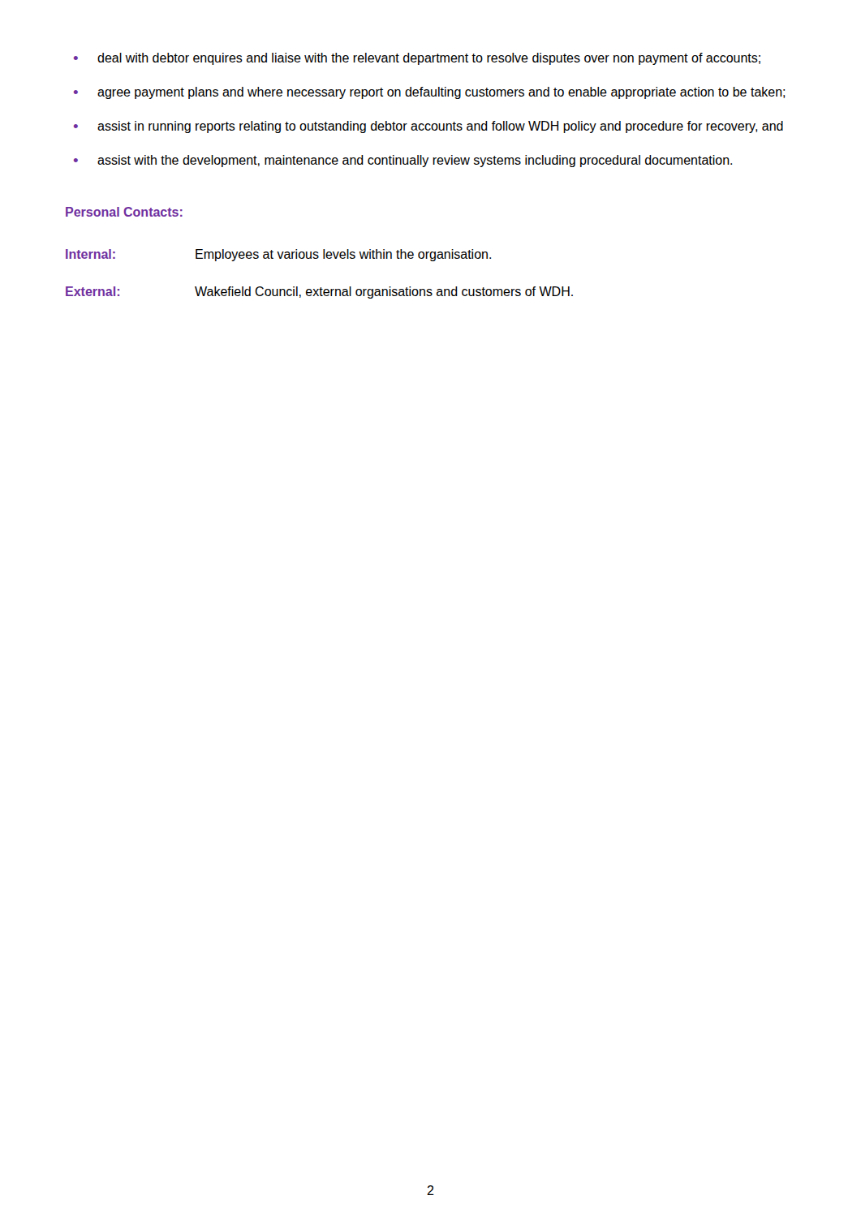deal with debtor enquires and liaise with the relevant department to resolve disputes over non payment of accounts;
agree payment plans and where necessary report on defaulting customers and to enable appropriate action to be taken;
assist in running reports relating to outstanding debtor accounts and follow WDH policy and procedure for recovery, and
assist with the development, maintenance and continually review systems including procedural documentation.
Personal Contacts:
| Internal: | Employees at various levels within the organisation. |
| External: | Wakefield Council, external organisations and customers of WDH. |
2